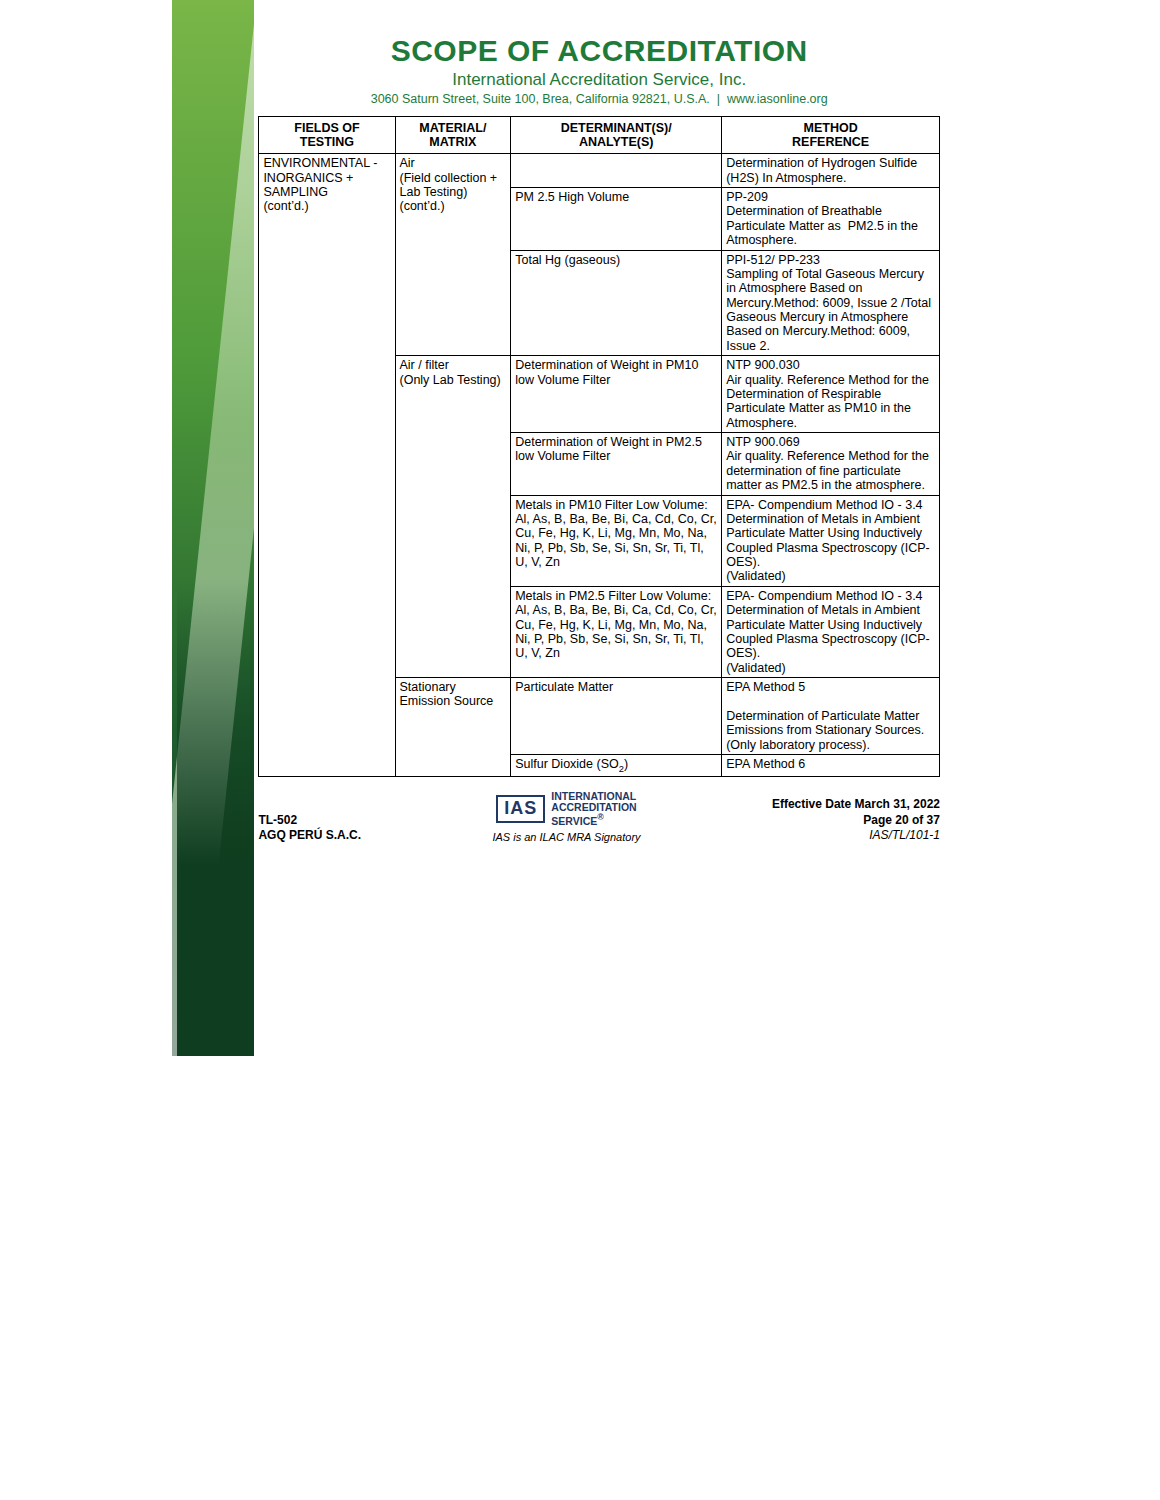SCOPE OF ACCREDITATION
International Accreditation Service, Inc.
3060 Saturn Street, Suite 100, Brea, California 92821, U.S.A. | www.iasonline.org
| FIELDS OF TESTING | MATERIAL/ MATRIX | DETERMINANT(S)/ ANALYTE(S) | METHOD REFERENCE |
| --- | --- | --- | --- |
| ENVIRONMENTAL - INORGANICS + SAMPLING (cont’d.) | Air (Field collection + Lab Testing) (cont’d.) | | Determination of Hydrogen Sulfide (H2S) In Atmosphere. |
| PM 2.5 High Volume | PP-209 Determination of Breathable Particulate Matter as PM2.5 in the Atmosphere. |
| Total Hg (gaseous) | PPI-512/ PP-233 Sampling of Total Gaseous Mercury in Atmosphere Based on Mercury.Method: 6009, Issue 2 /Total Gaseous Mercury in Atmosphere Based on Mercury.Method: 6009, Issue 2. |
| Air / filter (Only Lab Testing) | Determination of Weight in PM10 low Volume Filter | NTP 900.030 Air quality. Reference Method for the Determination of Respirable Particulate Matter as PM10 in the Atmosphere. |
| Determination of Weight in PM2.5 low Volume Filter | NTP 900.069 Air quality. Reference Method for the determination of fine particulate matter as PM2.5 in the atmosphere. |
| Metals in PM10 Filter Low Volume: Al, As, B, Ba, Be, Bi, Ca, Cd, Co, Cr, Cu, Fe, Hg, K, Li, Mg, Mn, Mo, Na, Ni, P, Pb, Sb, Se, Si, Sn, Sr, Ti, Tl, U, V, Zn | EPA- Compendium Method IO - 3.4 Determination of Metals in Ambient Particulate Matter Using Inductively Coupled Plasma Spectroscopy (ICP-OES). (Validated) |
| Metals in PM2.5 Filter Low Volume: Al, As, B, Ba, Be, Bi, Ca, Cd, Co, Cr, Cu, Fe, Hg, K, Li, Mg, Mn, Mo, Na, Ni, P, Pb, Sb, Se, Si, Sn, Sr, Ti, Tl, U, V, Zn | EPA- Compendium Method IO - 3.4 Determination of Metals in Ambient Particulate Matter Using Inductively Coupled Plasma Spectroscopy (ICP- OES). (Validated) |
| Stationary Emission Source | Particulate Matter | EPA Method 5 Determination of Particulate Matter Emissions from Stationary Sources. (Only laboratory process). |
| Sulfur Dioxide (SO 2 ) | EPA Method 6 |
TL-502
AGQ PERÚ S.A.C.
IAS INTERNATIONAL
ACCREDITATION
SERVICE®
IAS is an ILAC MRA Signatory
Effective Date March 31, 2022
Page 20 of 37
IAS/TL/101-1